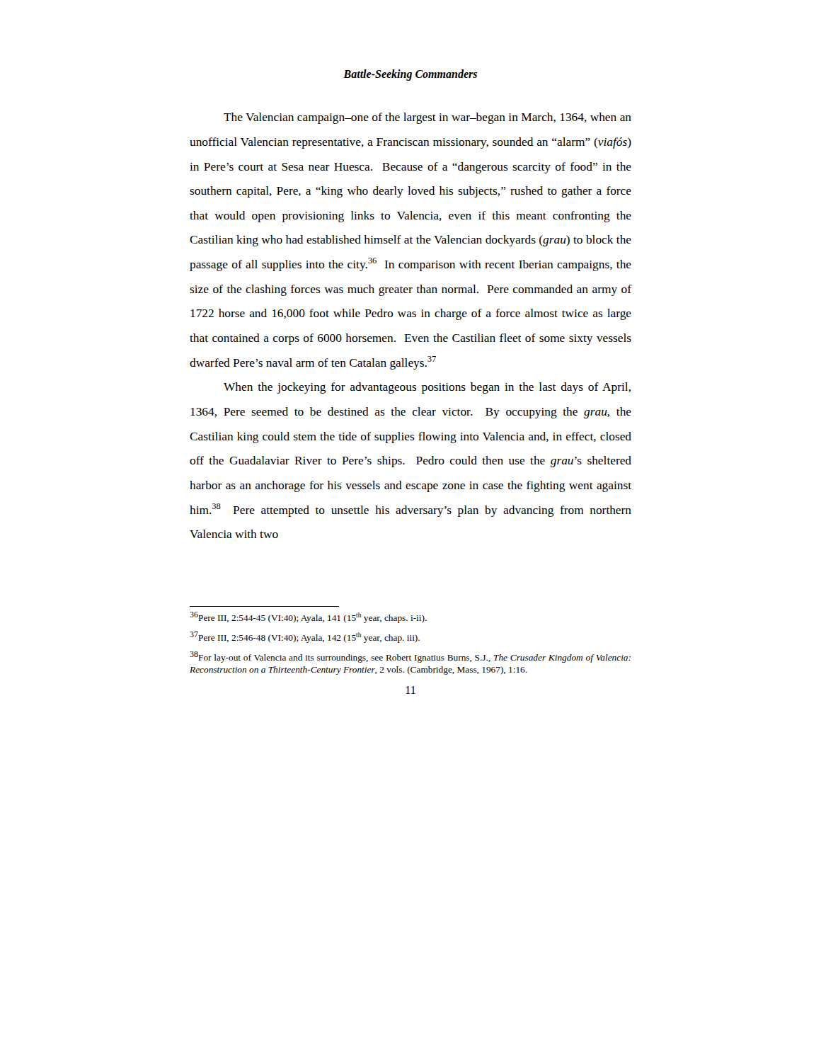Battle-Seeking Commanders
The Valencian campaign–one of the largest in war–began in March, 1364, when an unofficial Valencian representative, a Franciscan missionary, sounded an “alarm” (viafós) in Pere’s court at Sesa near Huesca. Because of a “dangerous scarcity of food” in the southern capital, Pere, a “king who dearly loved his subjects,” rushed to gather a force that would open provisioning links to Valencia, even if this meant confronting the Castilian king who had established himself at the Valencian dockyards (grau) to block the passage of all supplies into the city.36 In comparison with recent Iberian campaigns, the size of the clashing forces was much greater than normal. Pere commanded an army of 1722 horse and 16,000 foot while Pedro was in charge of a force almost twice as large that contained a corps of 6000 horsemen. Even the Castilian fleet of some sixty vessels dwarfed Pere’s naval arm of ten Catalan galleys.37
When the jockeying for advantageous positions began in the last days of April, 1364, Pere seemed to be destined as the clear victor. By occupying the grau, the Castilian king could stem the tide of supplies flowing into Valencia and, in effect, closed off the Guadalaviar River to Pere’s ships. Pedro could then use the grau’s sheltered harbor as an anchorage for his vessels and escape zone in case the fighting went against him.38 Pere attempted to unsettle his adversary’s plan by advancing from northern Valencia with two
36 Pere III, 2:544-45 (VI:40); Ayala, 141 (15th year, chaps. i-ii).
37 Pere III, 2:546-48 (VI:40); Ayala, 142 (15th year, chap. iii).
38 For lay-out of Valencia and its surroundings, see Robert Ignatius Burns, S.J., The Crusader Kingdom of Valencia: Reconstruction on a Thirteenth-Century Frontier, 2 vols. (Cambridge, Mass, 1967), 1:16.
11